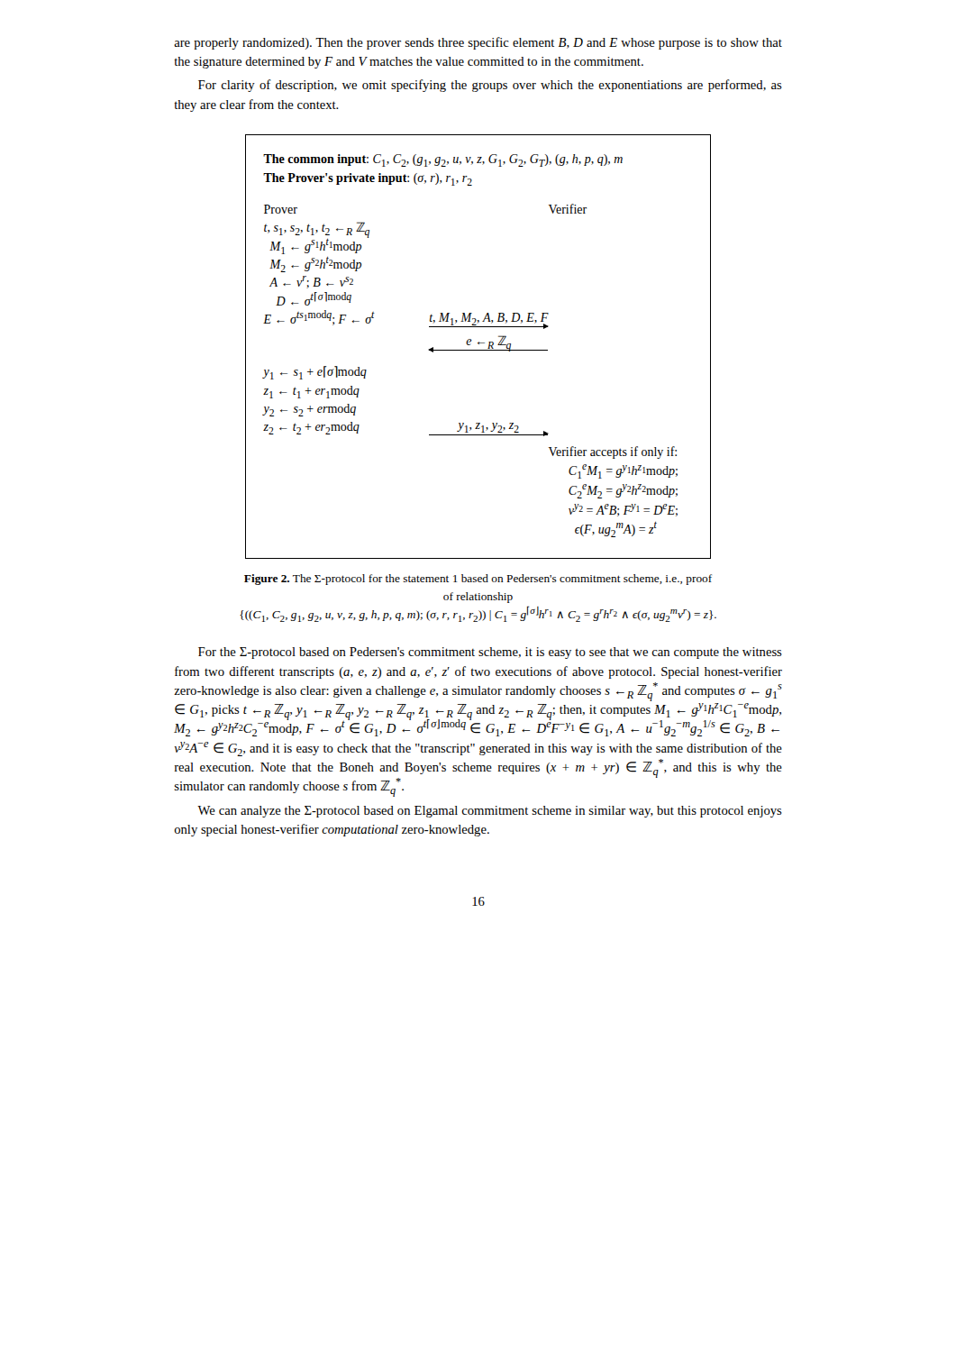are properly randomized). Then the prover sends three specific element B, D and E whose purpose is to show that the signature determined by F and V matches the value committed to in the commitment.
For clarity of description, we omit specifying the groups over which the exponentiations are performed, as they are clear from the context.
The common input: C1, C2, (g1, g2, u, v, z, G1, G2, GT), (g, h, p, q), m
The Prover's private input: (σ, r), r1, r2
| Prover | | Verifier |
| t , s 1 , s 2 , t 1 , t 2 ← R ℤ q | | |
| M 1 ← g s 1 h t 1 mod p | | |
| M 2 ← g s 2 h t 2 mod p | | |
| A ← v r ; B ← v s 2 | | |
| D ← σ t ⌈ σ ⌉mod q | | |
| E ← σ ts 1 mod q ; F ← σ t | t , M 1 , M 2 , A , B , D , E , F | |
| | e ← R ℤ q | |
| y 1 ← s 1 + e ⌈ σ ⌉mod q | | |
| z 1 ← t 1 + er 1 mod q | | |
| y 2 ← s 2 + er mod q | | |
| z 2 ← t 2 + er 2 mod q | y 1 , z 1 , y 2 , z 2 | |
| | | Verifier accepts if only if: C 1 e M 1 = g y 1 h z 1 mod p ; C 2 e M 2 = g y 2 h z 2 mod p ; v y 2 = A e B ; F y 1 = D e E ; ϵ ( F , ug 2 m A ) = z t |
Figure 2. The Σ-protocol for the statement 1 based on Pedersen's commitment scheme, i.e., proof of relationship
{((C1, C2, g1, g2, u, v, z, g, h, p, q, m); (σ, r, r1, r2)) | C1 = g⌈σ⌋hr1 ∧ C2 = grhr2 ∧ ϵ(σ, ug2mvr) = z}.
For the Σ-protocol based on Pedersen's commitment scheme, it is easy to see that we can compute the witness from two different transcripts (a, e, z) and a, e′, z′ of two executions of above protocol. Special honest-verifier zero-knowledge is also clear: given a challenge e, a simulator randomly chooses s ←R ℤq* and computes σ ← g1s ∈ G1, picks t ←R ℤq, y1 ←R ℤq, y2 ←R ℤq, z1 ←R ℤq and z2 ←R ℤq; then, it computes M1 ← gy1hz1C1−emodp, M2 ← gy2hz2C2−emodp, F ← σt ∈ G1, D ← σt⌈σ⌋modq ∈ G1, E ← DeF−y1 ∈ G1, A ← u−1g2−mg21/s ∈ G2, B ← vy2A−e ∈ G2, and it is easy to check that the "transcript" generated in this way is with the same distribution of the real execution. Note that the Boneh and Boyen's scheme requires (x + m + yr) ∈ ℤq*, and this is why the simulator can randomly choose s from ℤq*.
We can analyze the Σ-protocol based on Elgamal commitment scheme in similar way, but this protocol enjoys only special honest-verifier computational zero-knowledge.
16